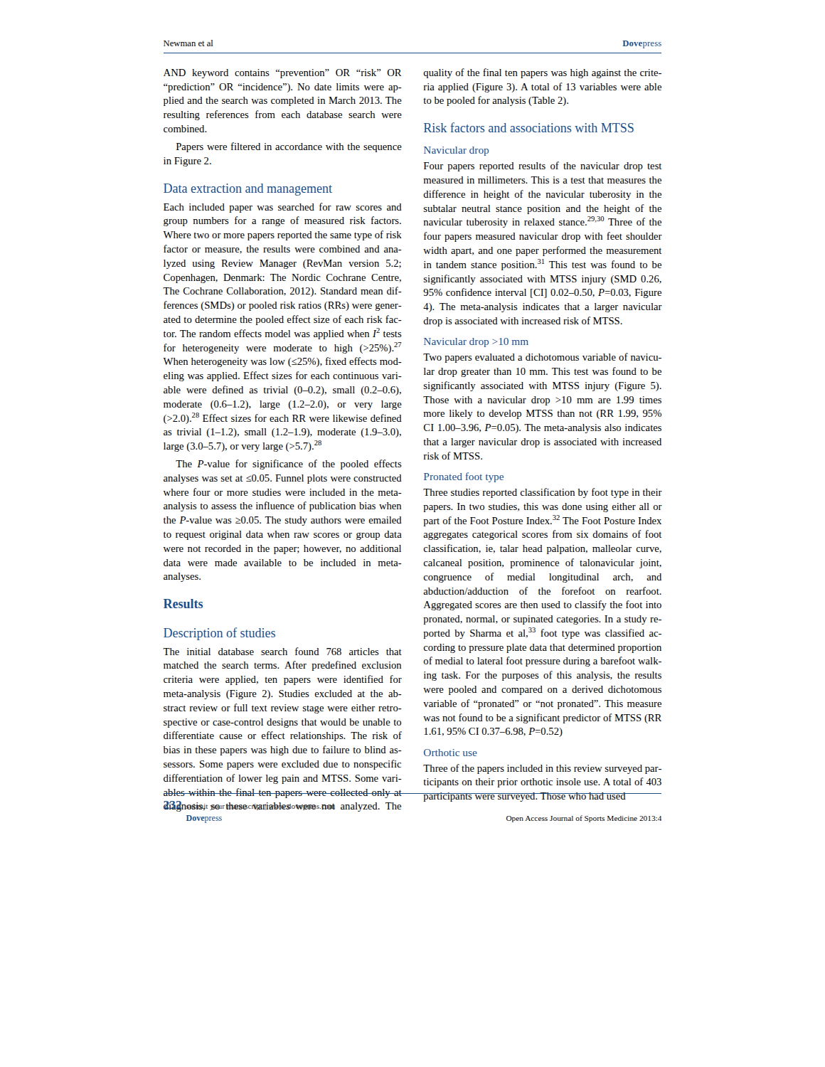Newman et al Dove press
AND keyword contains “prevention” OR “risk” OR “prediction” OR “incidence”). No date limits were applied and the search was completed in March 2013. The resulting references from each database search were combined.
Papers were filtered in accordance with the sequence in Figure 2.
Data extraction and management
Each included paper was searched for raw scores and group numbers for a range of measured risk factors. Where two or more papers reported the same type of risk factor or measure, the results were combined and analyzed using Review Manager (RevMan version 5.2; Copenhagen, Denmark: The Nordic Cochrane Centre, The Cochrane Collaboration, 2012). Standard mean differences (SMDs) or pooled risk ratios (RRs) were generated to determine the pooled effect size of each risk factor. The random effects model was applied when I2 tests for heterogeneity were moderate to high (>25%).27 When heterogeneity was low (≤25%), fixed effects modeling was applied. Effect sizes for each continuous variable were defined as trivial (0–0.2), small (0.2–0.6), moderate (0.6–1.2), large (1.2–2.0), or very large (>2.0).28 Effect sizes for each RR were likewise defined as trivial (1–1.2), small (1.2–1.9), moderate (1.9–3.0), large (3.0–5.7), or very large (>5.7).28
The P-value for significance of the pooled effects analyses was set at ≤0.05. Funnel plots were constructed where four or more studies were included in the meta-analysis to assess the influence of publication bias when the P-value was ≥0.05. The study authors were emailed to request original data when raw scores or group data were not recorded in the paper; however, no additional data were made available to be included in meta-analyses.
Results
Description of studies
The initial database search found 768 articles that matched the search terms. After predefined exclusion criteria were applied, ten papers were identified for meta-analysis (Figure 2). Studies excluded at the abstract review or full text review stage were either retrospective or case-control designs that would be unable to differentiate cause or effect relationships. The risk of bias in these papers was high due to failure to blind assessors. Some papers were excluded due to nonspecific differentiation of lower leg pain and MTSS. Some variables within the final ten papers were collected only at diagnosis, so these variables were not analyzed. The quality of the final ten papers was high against the criteria applied (Figure 3). A total of 13 variables were able to be pooled for analysis (Table 2).
Risk factors and associations with MTSS
Navicular drop
Four papers reported results of the navicular drop test measured in millimeters. This is a test that measures the difference in height of the navicular tuberosity in the subtalar neutral stance position and the height of the navicular tuberosity in relaxed stance.29,30 Three of the four papers measured navicular drop with feet shoulder width apart, and one paper performed the measurement in tandem stance position.31 This test was found to be significantly associated with MTSS injury (SMD 0.26, 95% confidence interval [CI] 0.02–0.50, P=0.03, Figure 4). The meta-analysis indicates that a larger navicular drop is associated with increased risk of MTSS.
Navicular drop >10 mm
Two papers evaluated a dichotomous variable of navicular drop greater than 10 mm. This test was found to be significantly associated with MTSS injury (Figure 5). Those with a navicular drop >10 mm are 1.99 times more likely to develop MTSS than not (RR 1.99, 95% CI 1.00–3.96, P=0.05). The meta-analysis also indicates that a larger navicular drop is associated with increased risk of MTSS.
Pronated foot type
Three studies reported classification by foot type in their papers. In two studies, this was done using either all or part of the Foot Posture Index.32 The Foot Posture Index aggregates categorical scores from six domains of foot classification, ie, talar head palpation, malleolar curve, calcaneal position, prominence of talonavicular joint, congruence of medial longitudinal arch, and abduction/adduction of the forefoot on rearfoot. Aggregated scores are then used to classify the foot into pronated, normal, or supinated categories. In a study reported by Sharma et al,33 foot type was classified according to pressure plate data that determined proportion of medial to lateral foot pressure during a barefoot walking task. For the purposes of this analysis, the results were pooled and compared on a derived dichotomous variable of “pronated” or “not pronated”. This measure was not found to be a significant predictor of MTSS (RR 1.61, 95% CI 0.37–6.98, P=0.52)
Orthotic use
Three of the papers included in this review surveyed participants on their prior orthotic insole use. A total of 403 participants were surveyed. Those who had used
232 submit your manuscript | www.dovepress.com Dove press
Open Access Journal of Sports Medicine 2013:4